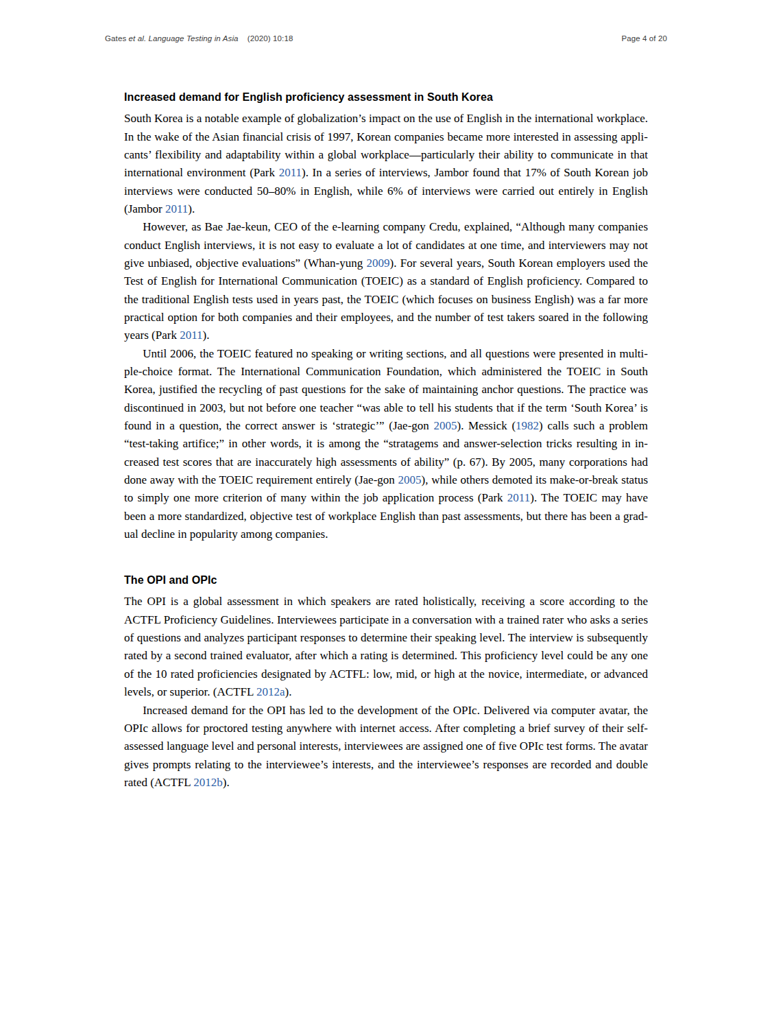Gates et al. Language Testing in Asia (2020) 10:18 Page 4 of 20
Increased demand for English proficiency assessment in South Korea
South Korea is a notable example of globalization’s impact on the use of English in the international workplace. In the wake of the Asian financial crisis of 1997, Korean companies became more interested in assessing applicants’ flexibility and adaptability within a global workplace—particularly their ability to communicate in that international environment (Park 2011). In a series of interviews, Jambor found that 17% of South Korean job interviews were conducted 50–80% in English, while 6% of interviews were carried out entirely in English (Jambor 2011).
However, as Bae Jae-keun, CEO of the e-learning company Credu, explained, “Although many companies conduct English interviews, it is not easy to evaluate a lot of candidates at one time, and interviewers may not give unbiased, objective evaluations” (Whan-yung 2009). For several years, South Korean employers used the Test of English for International Communication (TOEIC) as a standard of English proficiency. Compared to the traditional English tests used in years past, the TOEIC (which focuses on business English) was a far more practical option for both companies and their employees, and the number of test takers soared in the following years (Park 2011).
Until 2006, the TOEIC featured no speaking or writing sections, and all questions were presented in multiple-choice format. The International Communication Foundation, which administered the TOEIC in South Korea, justified the recycling of past questions for the sake of maintaining anchor questions. The practice was discontinued in 2003, but not before one teacher “was able to tell his students that if the term ‘South Korea’ is found in a question, the correct answer is ‘strategic’” (Jae-gon 2005). Messick (1982) calls such a problem “test-taking artifice;” in other words, it is among the “stratagems and answer-selection tricks resulting in increased test scores that are inaccurately high assessments of ability” (p. 67). By 2005, many corporations had done away with the TOEIC requirement entirely (Jae-gon 2005), while others demoted its make-or-break status to simply one more criterion of many within the job application process (Park 2011). The TOEIC may have been a more standardized, objective test of workplace English than past assessments, but there has been a gradual decline in popularity among companies.
The OPI and OPIc
The OPI is a global assessment in which speakers are rated holistically, receiving a score according to the ACTFL Proficiency Guidelines. Interviewees participate in a conversation with a trained rater who asks a series of questions and analyzes participant responses to determine their speaking level. The interview is subsequently rated by a second trained evaluator, after which a rating is determined. This proficiency level could be any one of the 10 rated proficiencies designated by ACTFL: low, mid, or high at the novice, intermediate, or advanced levels, or superior. (ACTFL 2012a).
Increased demand for the OPI has led to the development of the OPIc. Delivered via computer avatar, the OPIc allows for proctored testing anywhere with internet access. After completing a brief survey of their self-assessed language level and personal interests, interviewees are assigned one of five OPIc test forms. The avatar gives prompts relating to the interviewee’s interests, and the interviewee’s responses are recorded and double rated (ACTFL 2012b).